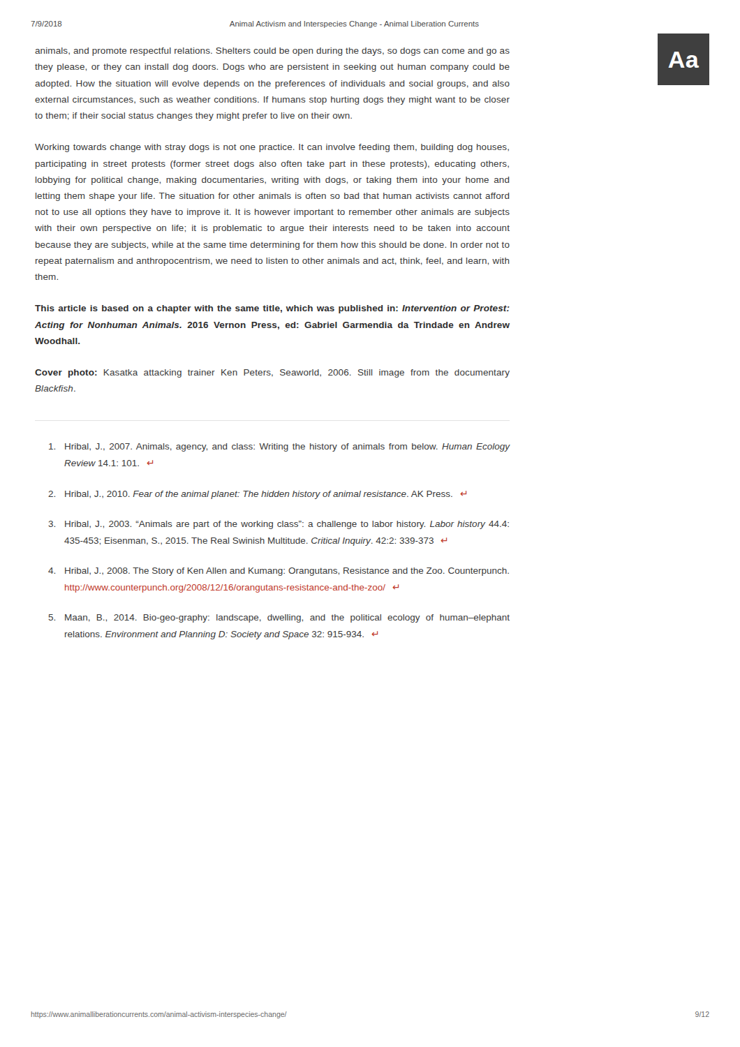7/9/2018 Animal Activism and Interspecies Change - Animal Liberation Currents
Aa
animals, and promote respectful relations. Shelters could be open during the days, so dogs can come and go as they please, or they can install dog doors. Dogs who are persistent in seeking out human company could be adopted. How the situation will evolve depends on the preferences of individuals and social groups, and also external circumstances, such as weather conditions. If humans stop hurting dogs they might want to be closer to them; if their social status changes they might prefer to live on their own.
Working towards change with stray dogs is not one practice. It can involve feeding them, building dog houses, participating in street protests (former street dogs also often take part in these protests), educating others, lobbying for political change, making documentaries, writing with dogs, or taking them into your home and letting them shape your life. The situation for other animals is often so bad that human activists cannot afford not to use all options they have to improve it. It is however important to remember other animals are subjects with their own perspective on life; it is problematic to argue their interests need to be taken into account because they are subjects, while at the same time determining for them how this should be done. In order not to repeat paternalism and anthropocentrism, we need to listen to other animals and act, think, feel, and learn, with them.
This article is based on a chapter with the same title, which was published in: Intervention or Protest: Acting for Nonhuman Animals. 2016 Vernon Press, ed: Gabriel Garmendia da Trindade en Andrew Woodhall.
Cover photo: Kasatka attacking trainer Ken Peters, Seaworld, 2006. Still image from the documentary Blackfish.
Hribal, J., 2007. Animals, agency, and class: Writing the history of animals from below. Human Ecology Review 14.1: 101. ↵
Hribal, J., 2010. Fear of the animal planet: The hidden history of animal resistance. AK Press. ↵
Hribal, J., 2003. “Animals are part of the working class”: a challenge to labor history. Labor history 44.4: 435-453; Eisenman, S., 2015. The Real Swinish Multitude. Critical Inquiry. 42:2: 339-373 ↵
Hribal, J., 2008. The Story of Ken Allen and Kumang: Orangutans, Resistance and the Zoo. Counterpunch. http://www.counterpunch.org/2008/12/16/orangutans-resistance-and-the-zoo/ ↵
Maan, B., 2014. Bio-geo-graphy: landscape, dwelling, and the political ecology of human–elephant relations. Environment and Planning D: Society and Space 32: 915-934. ↵
https://www.animalliberationcurrents.com/animal-activism-interspecies-change/ 9/12